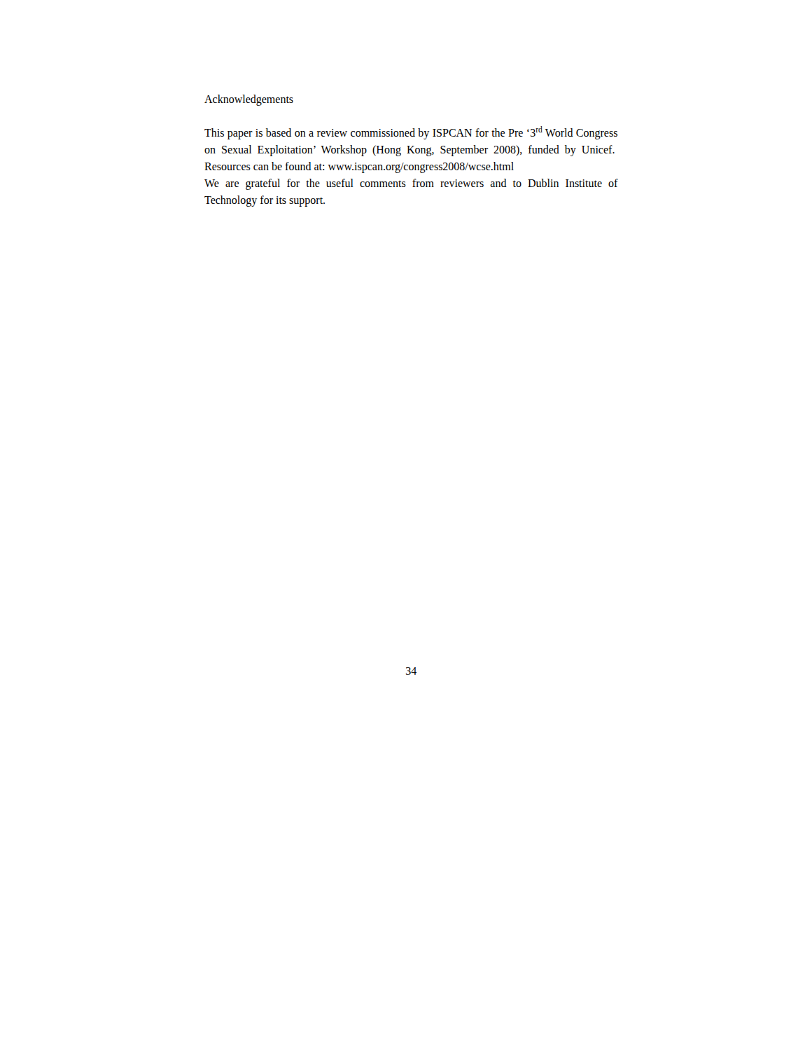Acknowledgements
This paper is based on a review commissioned by ISPCAN for the Pre ‘3rd World Congress on Sexual Exploitation’ Workshop (Hong Kong, September 2008), funded by Unicef. Resources can be found at: www.ispcan.org/congress2008/wcse.html
We are grateful for the useful comments from reviewers and to Dublin Institute of Technology for its support.
34